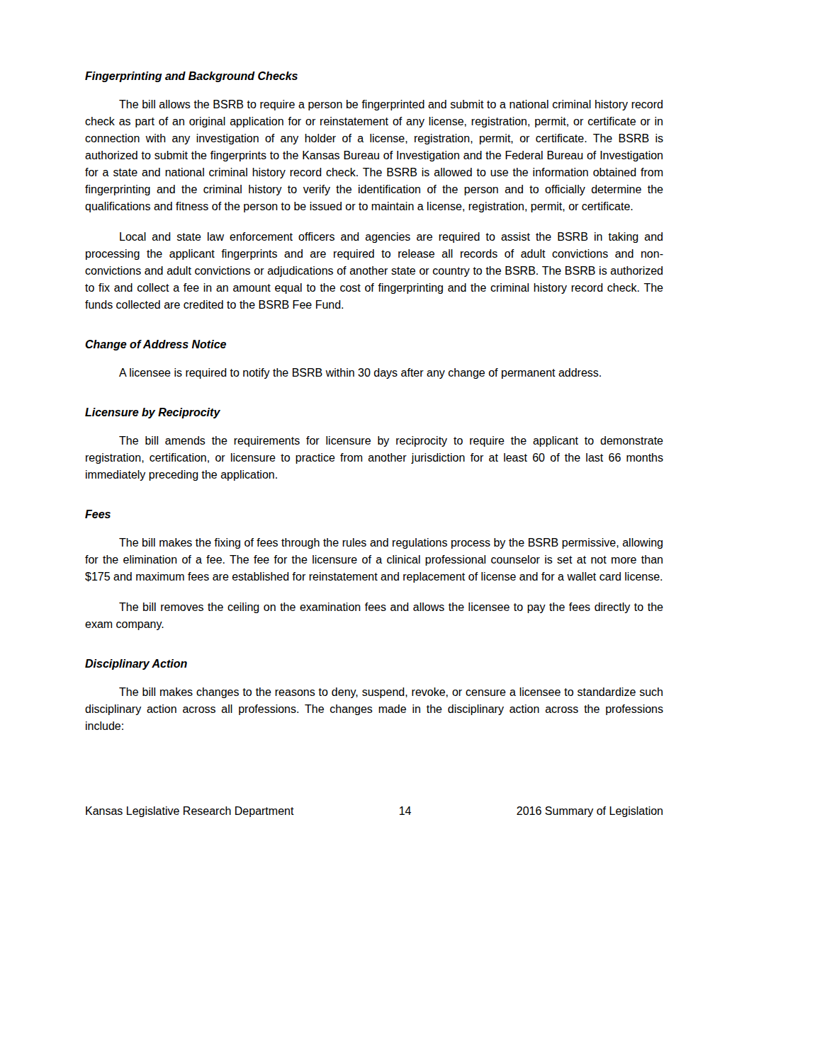Fingerprinting and Background Checks
The bill allows the BSRB to require a person be fingerprinted and submit to a national criminal history record check as part of an original application for or reinstatement of any license, registration, permit, or certificate or in connection with any investigation of any holder of a license, registration, permit, or certificate. The BSRB is authorized to submit the fingerprints to the Kansas Bureau of Investigation and the Federal Bureau of Investigation for a state and national criminal history record check. The BSRB is allowed to use the information obtained from fingerprinting and the criminal history to verify the identification of the person and to officially determine the qualifications and fitness of the person to be issued or to maintain a license, registration, permit, or certificate.
Local and state law enforcement officers and agencies are required to assist the BSRB in taking and processing the applicant fingerprints and are required to release all records of adult convictions and non-convictions and adult convictions or adjudications of another state or country to the BSRB. The BSRB is authorized to fix and collect a fee in an amount equal to the cost of fingerprinting and the criminal history record check. The funds collected are credited to the BSRB Fee Fund.
Change of Address Notice
A licensee is required to notify the BSRB within 30 days after any change of permanent address.
Licensure by Reciprocity
The bill amends the requirements for licensure by reciprocity to require the applicant to demonstrate registration, certification, or licensure to practice from another jurisdiction for at least 60 of the last 66 months immediately preceding the application.
Fees
The bill makes the fixing of fees through the rules and regulations process by the BSRB permissive, allowing for the elimination of a fee. The fee for the licensure of a clinical professional counselor is set at not more than $175 and maximum fees are established for reinstatement and replacement of license and for a wallet card license.
The bill removes the ceiling on the examination fees and allows the licensee to pay the fees directly to the exam company.
Disciplinary Action
The bill makes changes to the reasons to deny, suspend, revoke, or censure a licensee to standardize such disciplinary action across all professions. The changes made in the disciplinary action across the professions include:
Kansas Legislative Research Department 14 2016 Summary of Legislation